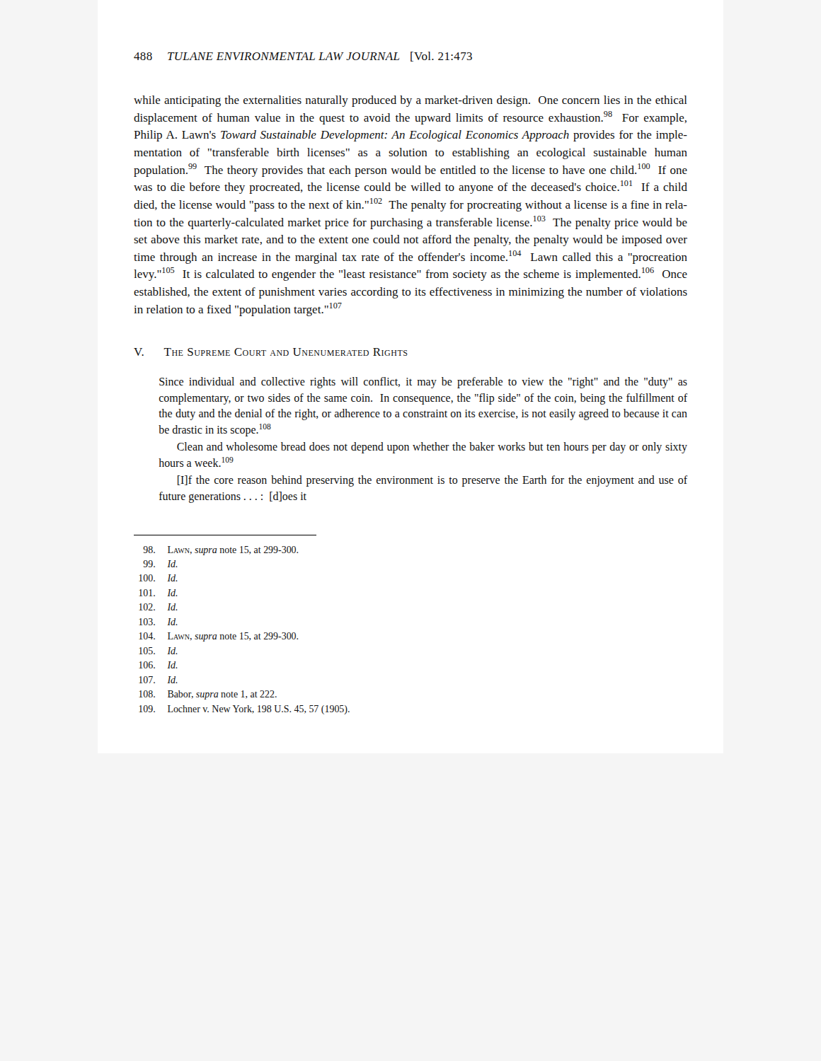488 TULANE ENVIRONMENTAL LAW JOURNAL [Vol. 21:473
while anticipating the externalities naturally produced by a market-driven design. One concern lies in the ethical displacement of human value in the quest to avoid the upward limits of resource exhaustion.98 For example, Philip A. Lawn's Toward Sustainable Development: An Ecological Economics Approach provides for the implementation of "transferable birth licenses" as a solution to establishing an ecological sustainable human population.99 The theory provides that each person would be entitled to the license to have one child.100 If one was to die before they procreated, the license could be willed to anyone of the deceased's choice.101 If a child died, the license would "pass to the next of kin."102 The penalty for procreating without a license is a fine in relation to the quarterly-calculated market price for purchasing a transferable license.103 The penalty price would be set above this market rate, and to the extent one could not afford the penalty, the penalty would be imposed over time through an increase in the marginal tax rate of the offender's income.104 Lawn called this a "procreation levy."105 It is calculated to engender the "least resistance" from society as the scheme is implemented.106 Once established, the extent of punishment varies according to its effectiveness in minimizing the number of violations in relation to a fixed "population target."107
V. The Supreme Court and Unenumerated Rights
Since individual and collective rights will conflict, it may be preferable to view the "right" and the "duty" as complementary, or two sides of the same coin. In consequence, the "flip side" of the coin, being the fulfillment of the duty and the denial of the right, or adherence to a constraint on its exercise, is not easily agreed to because it can be drastic in its scope.108
Clean and wholesome bread does not depend upon whether the baker works but ten hours per day or only sixty hours a week.109
[I]f the core reason behind preserving the environment is to preserve the Earth for the enjoyment and use of future generations . . . : [d]oes it
98. Lawn, supra note 15, at 299-300.
99. Id.
100. Id.
101. Id.
102. Id.
103. Id.
104. Lawn, supra note 15, at 299-300.
105. Id.
106. Id.
107. Id.
108. Babor, supra note 1, at 222.
109. Lochner v. New York, 198 U.S. 45, 57 (1905).